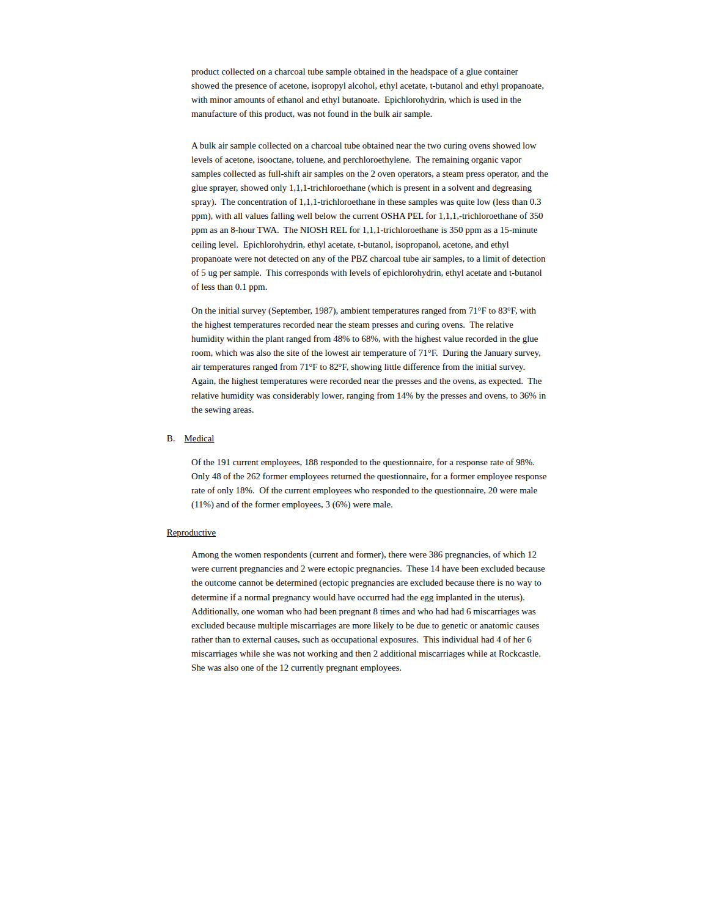product collected on a charcoal tube sample obtained in the headspace of a glue container showed the presence of acetone, isopropyl alcohol, ethyl acetate, t-butanol and ethyl propanoate, with minor amounts of ethanol and ethyl butanoate. Epichlorohydrin, which is used in the manufacture of this product, was not found in the bulk air sample.
A bulk air sample collected on a charcoal tube obtained near the two curing ovens showed low levels of acetone, isooctane, toluene, and perchloroethylene. The remaining organic vapor samples collected as full-shift air samples on the 2 oven operators, a steam press operator, and the glue sprayer, showed only 1,1,1-trichloroethane (which is present in a solvent and degreasing spray). The concentration of 1,1,1-trichloroethane in these samples was quite low (less than 0.3 ppm), with all values falling well below the current OSHA PEL for 1,1,1,-trichloroethane of 350 ppm as an 8-hour TWA. The NIOSH REL for 1,1,1-trichloroethane is 350 ppm as a 15-minute ceiling level. Epichlorohydrin, ethyl acetate, t-butanol, isopropanol, acetone, and ethyl propanoate were not detected on any of the PBZ charcoal tube air samples, to a limit of detection of 5 ug per sample. This corresponds with levels of epichlorohydrin, ethyl acetate and t-butanol of less than 0.1 ppm.
On the initial survey (September, 1987), ambient temperatures ranged from 71°F to 83°F, with the highest temperatures recorded near the steam presses and curing ovens. The relative humidity within the plant ranged from 48% to 68%, with the highest value recorded in the glue room, which was also the site of the lowest air temperature of 71°F. During the January survey, air temperatures ranged from 71°F to 82°F, showing little difference from the initial survey. Again, the highest temperatures were recorded near the presses and the ovens, as expected. The relative humidity was considerably lower, ranging from 14% by the presses and ovens, to 36% in the sewing areas.
B. Medical
Of the 191 current employees, 188 responded to the questionnaire, for a response rate of 98%. Only 48 of the 262 former employees returned the questionnaire, for a former employee response rate of only 18%. Of the current employees who responded to the questionnaire, 20 were male (11%) and of the former employees, 3 (6%) were male.
Reproductive
Among the women respondents (current and former), there were 386 pregnancies, of which 12 were current pregnancies and 2 were ectopic pregnancies. These 14 have been excluded because the outcome cannot be determined (ectopic pregnancies are excluded because there is no way to determine if a normal pregnancy would have occurred had the egg implanted in the uterus). Additionally, one woman who had been pregnant 8 times and who had had 6 miscarriages was excluded because multiple miscarriages are more likely to be due to genetic or anatomic causes rather than to external causes, such as occupational exposures. This individual had 4 of her 6 miscarriages while she was not working and then 2 additional miscarriages while at Rockcastle. She was also one of the 12 currently pregnant employees.